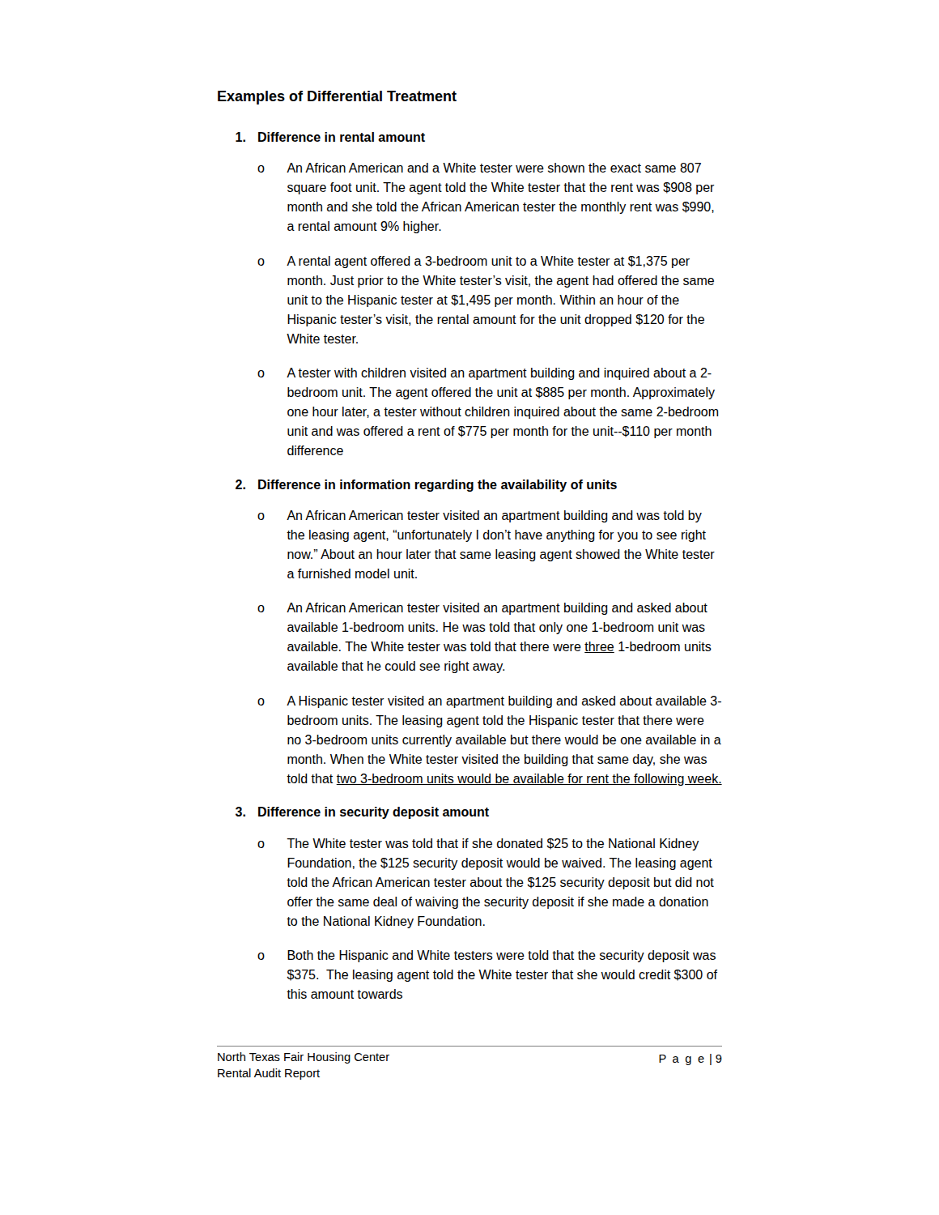Examples of Differential Treatment
Difference in rental amount
An African American and a White tester were shown the exact same 807 square foot unit. The agent told the White tester that the rent was $908 per month and she told the African American tester the monthly rent was $990, a rental amount 9% higher.
A rental agent offered a 3-bedroom unit to a White tester at $1,375 per month. Just prior to the White tester’s visit, the agent had offered the same unit to the Hispanic tester at $1,495 per month. Within an hour of the Hispanic tester’s visit, the rental amount for the unit dropped $120 for the White tester.
A tester with children visited an apartment building and inquired about a 2-bedroom unit. The agent offered the unit at $885 per month. Approximately one hour later, a tester without children inquired about the same 2-bedroom unit and was offered a rent of $775 per month for the unit--$110 per month difference
Difference in information regarding the availability of units
An African American tester visited an apartment building and was told by the leasing agent, “unfortunately I don’t have anything for you to see right now.” About an hour later that same leasing agent showed the White tester a furnished model unit.
An African American tester visited an apartment building and asked about available 1-bedroom units. He was told that only one 1-bedroom unit was available. The White tester was told that there were three 1-bedroom units available that he could see right away.
A Hispanic tester visited an apartment building and asked about available 3-bedroom units. The leasing agent told the Hispanic tester that there were no 3-bedroom units currently available but there would be one available in a month. When the White tester visited the building that same day, she was told that two 3-bedroom units would be available for rent the following week.
Difference in security deposit amount
The White tester was told that if she donated $25 to the National Kidney Foundation, the $125 security deposit would be waived. The leasing agent told the African American tester about the $125 security deposit but did not offer the same deal of waiving the security deposit if she made a donation to the National Kidney Foundation.
Both the Hispanic and White testers were told that the security deposit was $375. The leasing agent told the White tester that she would credit $300 of this amount towards
North Texas Fair Housing Center
Rental Audit Report
P a g e | 9